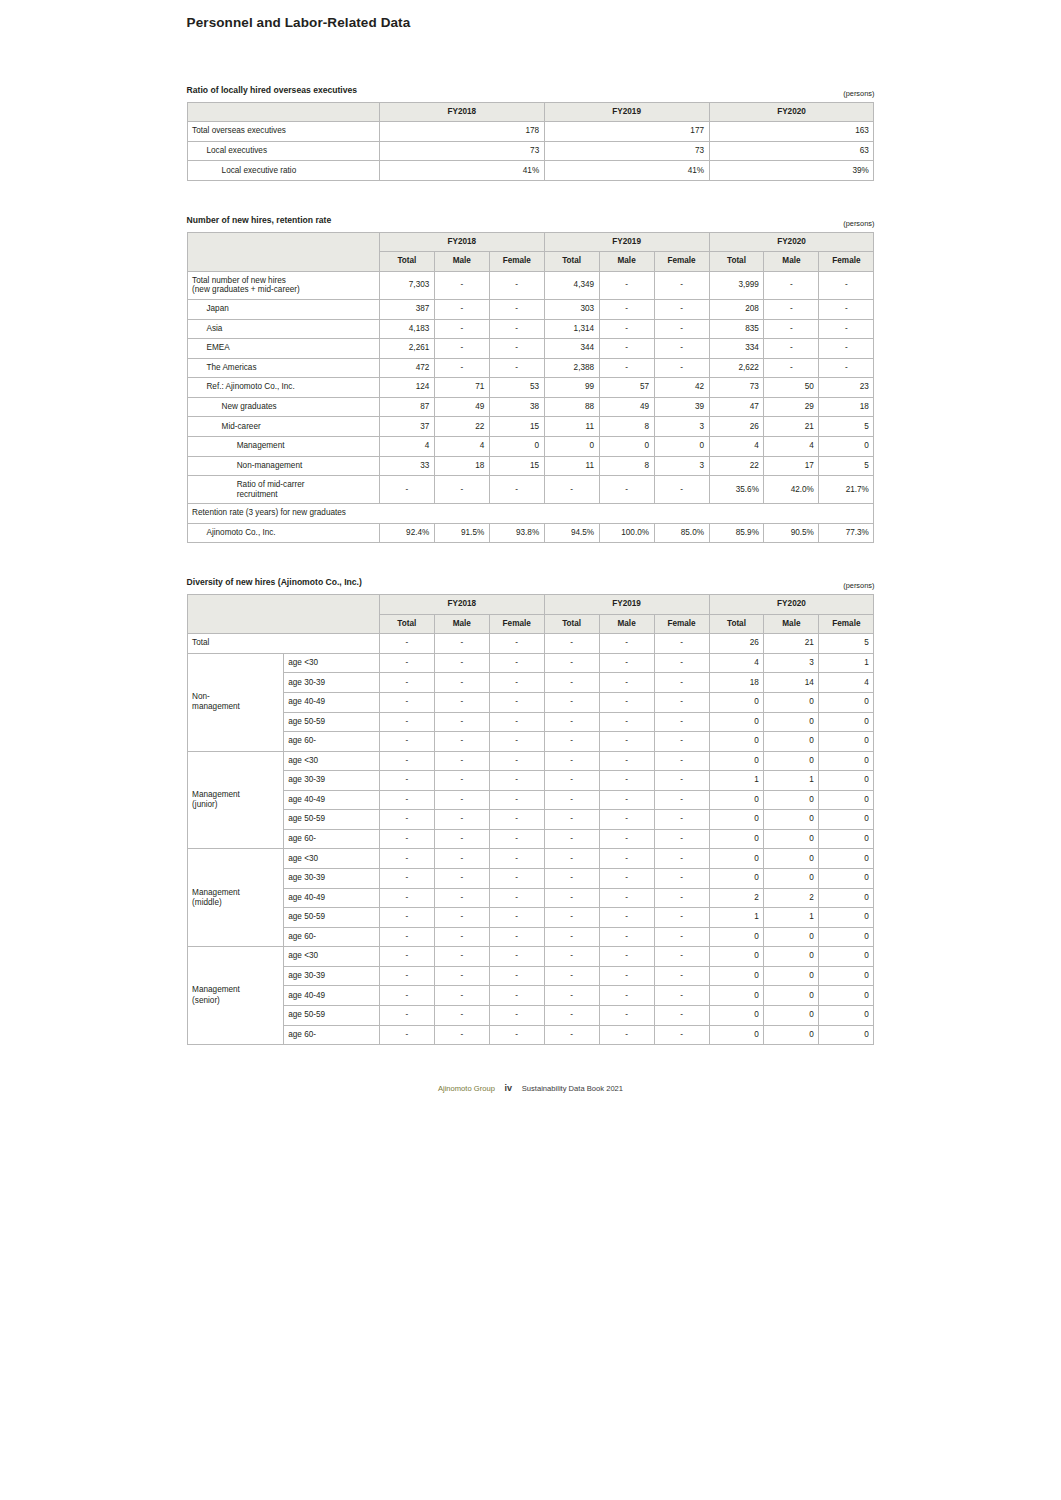Personnel and Labor-Related Data
Ratio of locally hired overseas executives (persons)
| | FY2018 | FY2019 | FY2020 |
| --- | --- | --- | --- |
| Total overseas executives | 178 | 177 | 163 |
| Local executives | 73 | 73 | 63 |
| Local executive ratio | 41% | 41% | 39% |
Number of new hires, retention rate (persons)
| | FY2018 | FY2019 | FY2020 |
| --- | --- | --- | --- |
| Total | Male | Female | Total | Male | Female | Total | Male | Female |
| Total number of new hires (new graduates + mid-career) | 7,303 | - | - | 4,349 | - | - | 3,999 | - | - |
| Japan | 387 | - | - | 303 | - | - | 208 | - | - |
| Asia | 4,183 | - | - | 1,314 | - | - | 835 | - | - |
| EMEA | 2,261 | - | - | 344 | - | - | 334 | - | - |
| The Americas | 472 | - | - | 2,388 | - | - | 2,622 | - | - |
| Ref.: Ajinomoto Co., Inc. | 124 | 71 | 53 | 99 | 57 | 42 | 73 | 50 | 23 |
| New graduates | 87 | 49 | 38 | 88 | 49 | 39 | 47 | 29 | 18 |
| Mid-career | 37 | 22 | 15 | 11 | 8 | 3 | 26 | 21 | 5 |
| Management | 4 | 4 | 0 | 0 | 0 | 0 | 4 | 4 | 0 |
| Non-management | 33 | 18 | 15 | 11 | 8 | 3 | 22 | 17 | 5 |
| Ratio of mid-carrer recruitment | - | - | - | - | - | - | 35.6% | 42.0% | 21.7% |
| Retention rate (3 years) for new graduates |
| Ajinomoto Co., Inc. | 92.4% | 91.5% | 93.8% | 94.5% | 100.0% | 85.0% | 85.9% | 90.5% | 77.3% |
Diversity of new hires (Ajinomoto Co., Inc.) (persons)
| | FY2018 | FY2019 | FY2020 |
| --- | --- | --- | --- |
| Total | Male | Female | Total | Male | Female | Total | Male | Female |
| Total | - | - | - | - | - | - | 26 | 21 | 5 |
| Non- management | age <30 | - | - | - | - | - | - | 4 | 3 | 1 |
| age 30-39 | - | - | - | - | - | - | 18 | 14 | 4 |
| age 40-49 | - | - | - | - | - | - | 0 | 0 | 0 |
| age 50-59 | - | - | - | - | - | - | 0 | 0 | 0 |
| age 60- | - | - | - | - | - | - | 0 | 0 | 0 |
| Management (junior) | age <30 | - | - | - | - | - | - | 0 | 0 | 0 |
| age 30-39 | - | - | - | - | - | - | 1 | 1 | 0 |
| age 40-49 | - | - | - | - | - | - | 0 | 0 | 0 |
| age 50-59 | - | - | - | - | - | - | 0 | 0 | 0 |
| age 60- | - | - | - | - | - | - | 0 | 0 | 0 |
| Management (middle) | age <30 | - | - | - | - | - | - | 0 | 0 | 0 |
| age 30-39 | - | - | - | - | - | - | 0 | 0 | 0 |
| age 40-49 | - | - | - | - | - | - | 2 | 2 | 0 |
| age 50-59 | - | - | - | - | - | - | 1 | 1 | 0 |
| age 60- | - | - | - | - | - | - | 0 | 0 | 0 |
| Management (senior) | age <30 | - | - | - | - | - | - | 0 | 0 | 0 |
| age 30-39 | - | - | - | - | - | - | 0 | 0 | 0 |
| age 40-49 | - | - | - | - | - | - | 0 | 0 | 0 |
| age 50-59 | - | - | - | - | - | - | 0 | 0 | 0 |
| age 60- | - | - | - | - | - | - | 0 | 0 | 0 |
Ajinomoto Group iv Sustainability Data Book 2021